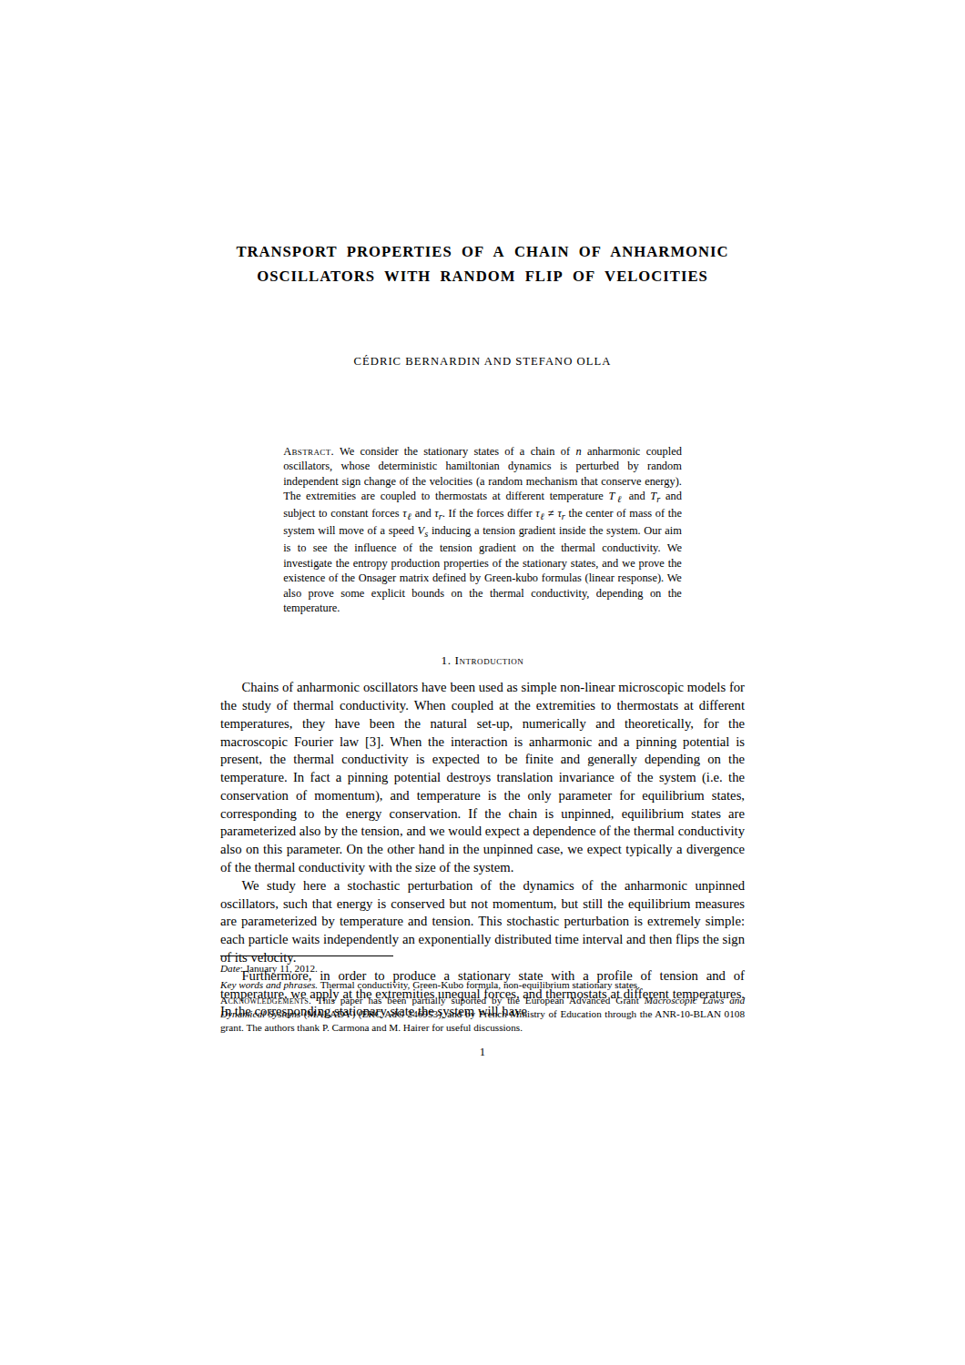Transport properties of a chain of anharmonic
oscillators with random flip of velocities
Cédric Bernardin and Stefano Olla
Abstract. We consider the stationary states of a chain of n anharmonic coupled oscillators, whose deterministic hamiltonian dynamics is perturbed by random independent sign change of the velocities (a random mechanism that conserve energy). The extremities are coupled to thermostats at different temperature Tℓ and Tr and subject to constant forces τℓ and τr. If the forces differ τℓ ≠ τr the center of mass of the system will move of a speed Vs inducing a tension gradient inside the system. Our aim is to see the influence of the tension gradient on the thermal conductivity. We investigate the entropy production properties of the stationary states, and we prove the existence of the Onsager matrix defined by Green-kubo formulas (linear response). We also prove some explicit bounds on the thermal conductivity, depending on the temperature.
1. Introduction
Chains of anharmonic oscillators have been used as simple non-linear microscopic models for the study of thermal conductivity. When coupled at the extremities to thermostats at different temperatures, they have been the natural set-up, numerically and theoretically, for the macroscopic Fourier law [3]. When the interaction is anharmonic and a pinning potential is present, the thermal conductivity is expected to be finite and generally depending on the temperature. In fact a pinning potential destroys translation invariance of the system (i.e. the conservation of momentum), and temperature is the only parameter for equilibrium states, corresponding to the energy conservation. If the chain is unpinned, equilibrium states are parameterized also by the tension, and we would expect a dependence of the thermal conductivity also on this parameter. On the other hand in the unpinned case, we expect typically a divergence of the thermal conductivity with the size of the system.
We study here a stochastic perturbation of the dynamics of the anharmonic unpinned oscillators, such that energy is conserved but not momentum, but still the equilibrium measures are parameterized by temperature and tension. This stochastic perturbation is extremely simple: each particle waits independently an exponentially distributed time interval and then flips the sign of its velocity.
Furthermore, in order to produce a stationary state with a profile of tension and of temperature, we apply at the extremities unequal forces, and thermostats at different temperatures. In the corresponding stationary state the system will have
Date: January 11, 2012.
Key words and phrases. Thermal conductivity, Green-Kubo formula, non-equilibrium stationary states.
Acknowledgements. This paper has been partially suported by the European Advanced Grant Macroscopic Laws and Dynamical Systems (MALADY) (ERC AdG 246953), and by French Ministry of Education through the ANR-10-BLAN 0108 grant. The authors thank P. Carmona and M. Hairer for useful discussions.
1